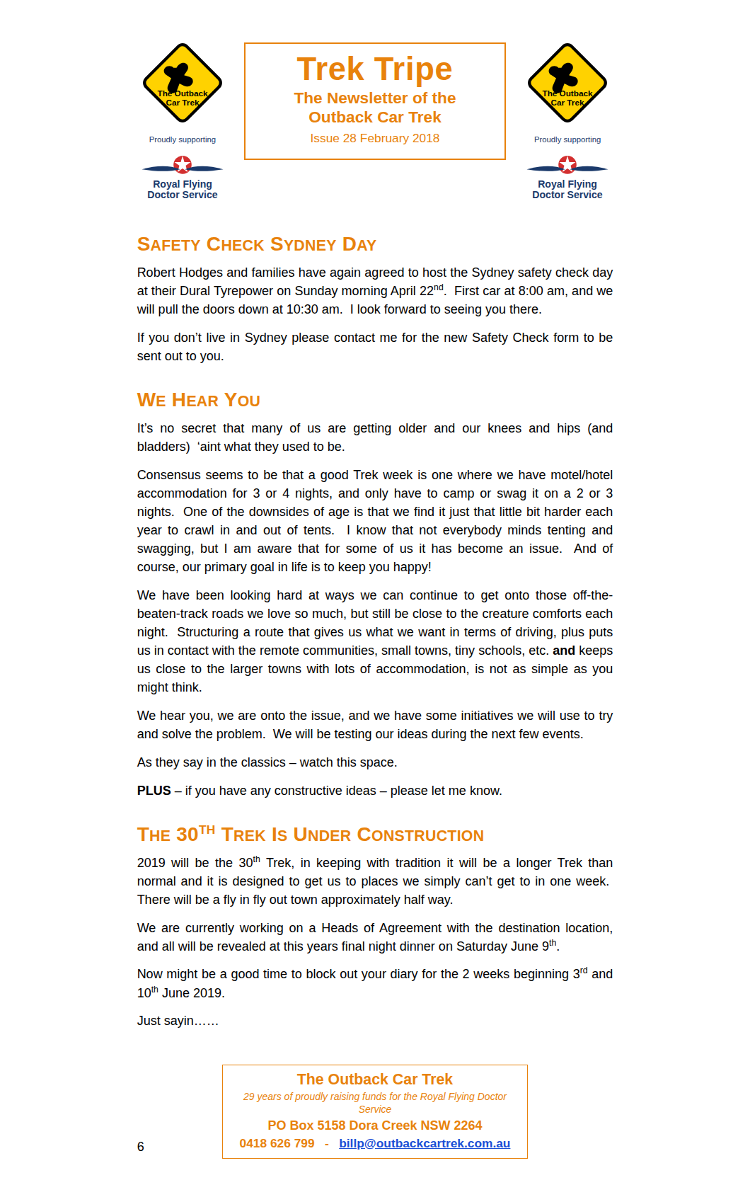Proudly supporting
Trek Tripe
The Newsletter of the
Outback Car Trek
Issue 28 February 2018
Proudly supporting
SAFETY CHECK SYDNEY DAY
Robert Hodges and families have again agreed to host the Sydney safety check day at their Dural Tyrepower on Sunday morning April 22nd. First car at 8:00 am, and we will pull the doors down at 10:30 am. I look forward to seeing you there.
If you don’t live in Sydney please contact me for the new Safety Check form to be sent out to you.
WE HEAR YOU
It’s no secret that many of us are getting older and our knees and hips (and bladders) ‘aint what they used to be.
Consensus seems to be that a good Trek week is one where we have motel/hotel accommodation for 3 or 4 nights, and only have to camp or swag it on a 2 or 3 nights. One of the downsides of age is that we find it just that little bit harder each year to crawl in and out of tents. I know that not everybody minds tenting and swagging, but I am aware that for some of us it has become an issue. And of course, our primary goal in life is to keep you happy!
We have been looking hard at ways we can continue to get onto those off-the-beaten-track roads we love so much, but still be close to the creature comforts each night. Structuring a route that gives us what we want in terms of driving, plus puts us in contact with the remote communities, small towns, tiny schools, etc. and keeps us close to the larger towns with lots of accommodation, is not as simple as you might think.
We hear you, we are onto the issue, and we have some initiatives we will use to try and solve the problem. We will be testing our ideas during the next few events.
As they say in the classics – watch this space.
PLUS – if you have any constructive ideas – please let me know.
THE 30TH TREK IS UNDER CONSTRUCTION
2019 will be the 30th Trek, in keeping with tradition it will be a longer Trek than normal and it is designed to get us to places we simply can’t get to in one week. There will be a fly in fly out town approximately half way.
We are currently working on a Heads of Agreement with the destination location, and all will be revealed at this years final night dinner on Saturday June 9th.
Now might be a good time to block out your diary for the 2 weeks beginning 3rd and 10th June 2019.
Just sayin……
6
The Outback Car Trek
29 years of proudly raising funds for the Royal Flying Doctor Service
PO Box 5158 Dora Creek NSW 2264
0418 626 799 - billp@outbackcartrek.com.au